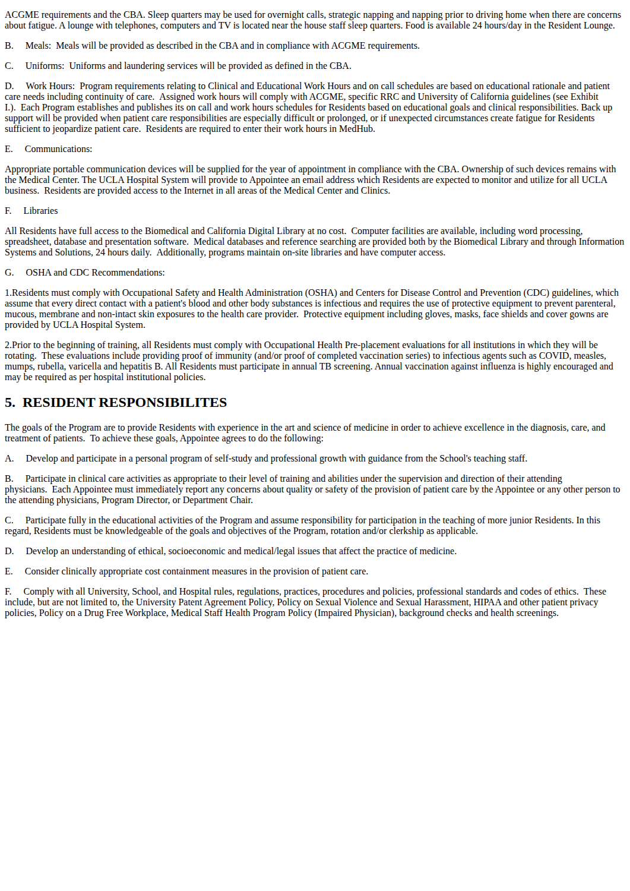ACGME requirements and the CBA. Sleep quarters may be used for overnight calls, strategic napping and napping prior to driving home when there are concerns about fatigue. A lounge with telephones, computers and TV is located near the house staff sleep quarters. Food is available 24 hours/day in the Resident Lounge.
B. Meals: Meals will be provided as described in the CBA and in compliance with ACGME requirements.
C. Uniforms: Uniforms and laundering services will be provided as defined in the CBA.
D. Work Hours: Program requirements relating to Clinical and Educational Work Hours and on call schedules are based on educational rationale and patient care needs including continuity of care. Assigned work hours will comply with ACGME, specific RRC and University of California guidelines (see Exhibit I.). Each Program establishes and publishes its on call and work hours schedules for Residents based on educational goals and clinical responsibilities. Back up support will be provided when patient care responsibilities are especially difficult or prolonged, or if unexpected circumstances create fatigue for Residents sufficient to jeopardize patient care. Residents are required to enter their work hours in MedHub.
E. Communications:
Appropriate portable communication devices will be supplied for the year of appointment in compliance with the CBA. Ownership of such devices remains with the Medical Center. The UCLA Hospital System will provide to Appointee an email address which Residents are expected to monitor and utilize for all UCLA business. Residents are provided access to the Internet in all areas of the Medical Center and Clinics.
F. Libraries
All Residents have full access to the Biomedical and California Digital Library at no cost. Computer facilities are available, including word processing, spreadsheet, database and presentation software. Medical databases and reference searching are provided both by the Biomedical Library and through Information Systems and Solutions, 24 hours daily. Additionally, programs maintain on-site libraries and have computer access.
G. OSHA and CDC Recommendations:
1.Residents must comply with Occupational Safety and Health Administration (OSHA) and Centers for Disease Control and Prevention (CDC) guidelines, which assume that every direct contact with a patient's blood and other body substances is infectious and requires the use of protective equipment to prevent parenteral, mucous, membrane and non-intact skin exposures to the health care provider. Protective equipment including gloves, masks, face shields and cover gowns are provided by UCLA Hospital System.
2.Prior to the beginning of training, all Residents must comply with Occupational Health Pre-placement evaluations for all institutions in which they will be rotating. These evaluations include providing proof of immunity (and/or proof of completed vaccination series) to infectious agents such as COVID, measles, mumps, rubella, varicella and hepatitis B. All Residents must participate in annual TB screening. Annual vaccination against influenza is highly encouraged and may be required as per hospital institutional policies.
5. RESIDENT RESPONSIBILITES
The goals of the Program are to provide Residents with experience in the art and science of medicine in order to achieve excellence in the diagnosis, care, and treatment of patients. To achieve these goals, Appointee agrees to do the following:
A. Develop and participate in a personal program of self-study and professional growth with guidance from the School's teaching staff.
B. Participate in clinical care activities as appropriate to their level of training and abilities under the supervision and direction of their attending physicians. Each Appointee must immediately report any concerns about quality or safety of the provision of patient care by the Appointee or any other person to the attending physicians, Program Director, or Department Chair.
C. Participate fully in the educational activities of the Program and assume responsibility for participation in the teaching of more junior Residents. In this regard, Residents must be knowledgeable of the goals and objectives of the Program, rotation and/or clerkship as applicable.
D. Develop an understanding of ethical, socioeconomic and medical/legal issues that affect the practice of medicine.
E. Consider clinically appropriate cost containment measures in the provision of patient care.
F. Comply with all University, School, and Hospital rules, regulations, practices, procedures and policies, professional standards and codes of ethics. These include, but are not limited to, the University Patent Agreement Policy, Policy on Sexual Violence and Sexual Harassment, HIPAA and other patient privacy policies, Policy on a Drug Free Workplace, Medical Staff Health Program Policy (Impaired Physician), background checks and health screenings.